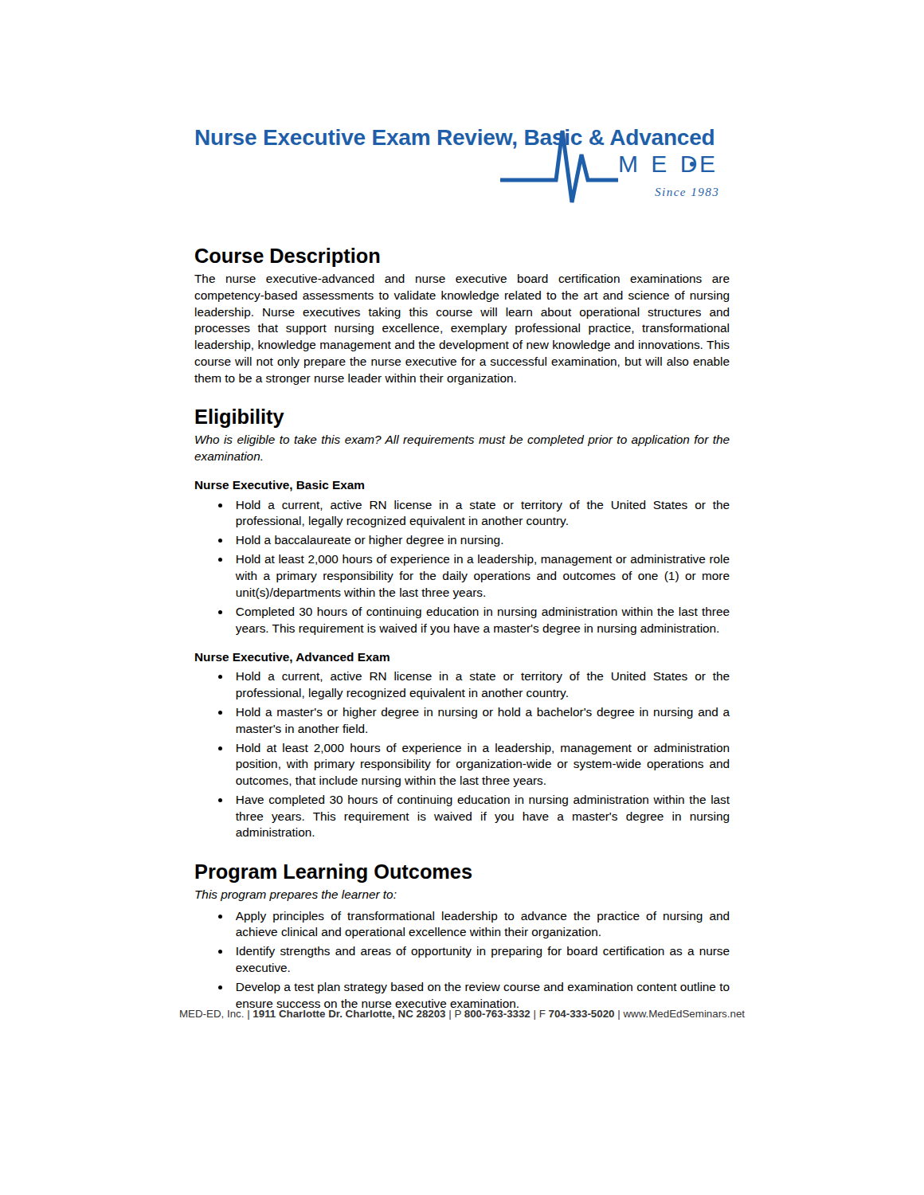M E D E D Since 1983
Nurse Executive Exam Review, Basic & Advanced
Course Description
The nurse executive-advanced and nurse executive board certification examinations are competency-based assessments to validate knowledge related to the art and science of nursing leadership. Nurse executives taking this course will learn about operational structures and processes that support nursing excellence, exemplary professional practice, transformational leadership, knowledge management and the development of new knowledge and innovations. This course will not only prepare the nurse executive for a successful examination, but will also enable them to be a stronger nurse leader within their organization.
Eligibility
Who is eligible to take this exam? All requirements must be completed prior to application for the examination.
Nurse Executive, Basic Exam
Hold a current, active RN license in a state or territory of the United States or the professional, legally recognized equivalent in another country.
Hold a baccalaureate or higher degree in nursing.
Hold at least 2,000 hours of experience in a leadership, management or administrative role with a primary responsibility for the daily operations and outcomes of one (1) or more unit(s)/departments within the last three years.
Completed 30 hours of continuing education in nursing administration within the last three years. This requirement is waived if you have a master's degree in nursing administration.
Nurse Executive, Advanced Exam
Hold a current, active RN license in a state or territory of the United States or the professional, legally recognized equivalent in another country.
Hold a master's or higher degree in nursing or hold a bachelor's degree in nursing and a master's in another field.
Hold at least 2,000 hours of experience in a leadership, management or administration position, with primary responsibility for organization-wide or system-wide operations and outcomes, that include nursing within the last three years.
Have completed 30 hours of continuing education in nursing administration within the last three years. This requirement is waived if you have a master's degree in nursing administration.
Program Learning Outcomes
This program prepares the learner to:
Apply principles of transformational leadership to advance the practice of nursing and achieve clinical and operational excellence within their organization.
Identify strengths and areas of opportunity in preparing for board certification as a nurse executive.
Develop a test plan strategy based on the review course and examination content outline to ensure success on the nurse executive examination.
MED-ED, Inc. | 1911 Charlotte Dr. Charlotte, NC 28203 | P 800-763-3332 | F 704-333-5020 | www.MedEdSeminars.net